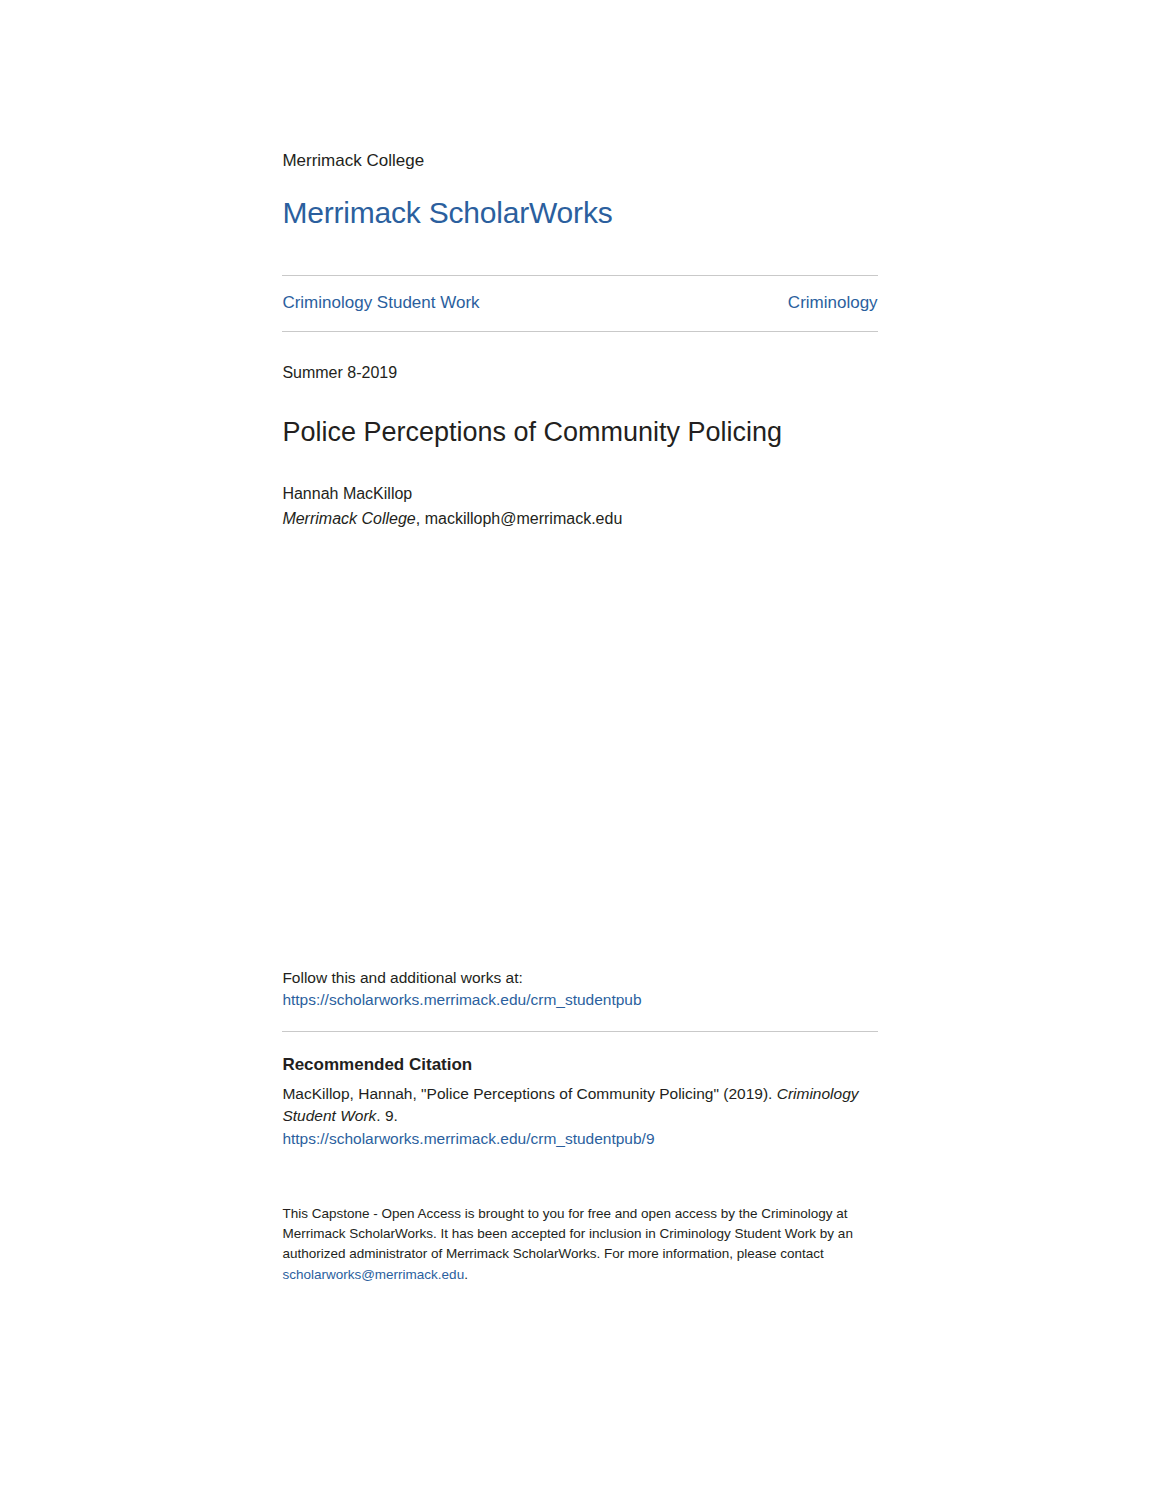Merrimack College
Merrimack ScholarWorks
Criminology Student Work Criminology
Summer 8-2019
Police Perceptions of Community Policing
Hannah MacKillop
Merrimack College, mackilloph@merrimack.edu
Follow this and additional works at: https://scholarworks.merrimack.edu/crm_studentpub
Recommended Citation
MacKillop, Hannah, "Police Perceptions of Community Policing" (2019). Criminology Student Work. 9.
https://scholarworks.merrimack.edu/crm_studentpub/9
This Capstone - Open Access is brought to you for free and open access by the Criminology at Merrimack ScholarWorks. It has been accepted for inclusion in Criminology Student Work by an authorized administrator of Merrimack ScholarWorks. For more information, please contact scholarworks@merrimack.edu.